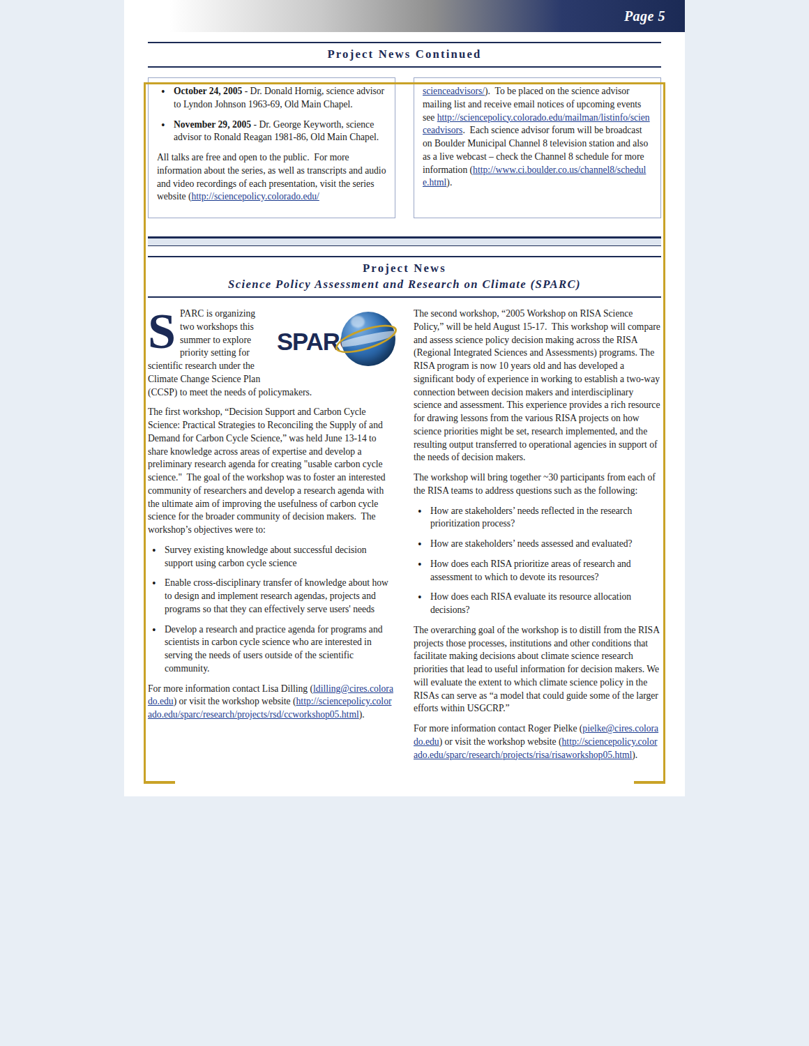Page 5
Project News Continued
October 24, 2005 - Dr. Donald Hornig, science advisor to Lyndon Johnson 1963-69, Old Main Chapel.
November 29, 2005 - Dr. George Keyworth, science advisor to Ronald Reagan 1981-86, Old Main Chapel.
All talks are free and open to the public. For more information about the series, as well as transcripts and audio and video recordings of each presentation, visit the series website (http://sciencepolicy.colorado.edu/
scienceadvisors/). To be placed on the science advisor mailing list and receive email notices of upcoming events see http://sciencepolicy.colorado.edu/mailman/listinfo/scienceadvisors. Each science advisor forum will be broadcast on Boulder Municipal Channel 8 television station and also as a live webcast – check the Channel 8 schedule for more information (http://www.ci.boulder.co.us/channel8/schedule.html).
Project News
Science Policy Assessment and Research on Climate (SPARC)
SPARC
SPARC is organizing two workshops this summer to explore priority setting for scientific research under the Climate Change Science Plan (CCSP) to meet the needs of policymakers.
The first workshop, “Decision Support and Carbon Cycle Science: Practical Strategies to Reconciling the Supply of and Demand for Carbon Cycle Science,” was held June 13-14 to share knowledge across areas of expertise and develop a preliminary research agenda for creating "usable carbon cycle science." The goal of the workshop was to foster an interested community of researchers and develop a research agenda with the ultimate aim of improving the usefulness of carbon cycle science for the broader community of decision makers. The workshop’s objectives were to:
Survey existing knowledge about successful decision support using carbon cycle science
Enable cross-disciplinary transfer of knowledge about how to design and implement research agendas, projects and programs so that they can effectively serve users' needs
Develop a research and practice agenda for programs and scientists in carbon cycle science who are interested in serving the needs of users outside of the scientific community.
For more information contact Lisa Dilling (ldilling@cires.colorado.edu) or visit the workshop website (http://sciencepolicy.colorado.edu/sparc/research/projects/rsd/ccworkshop05.html).
The second workshop, “2005 Workshop on RISA Science Policy,” will be held August 15-17. This workshop will compare and assess science policy decision making across the RISA (Regional Integrated Sciences and Assessments) programs. The RISA program is now 10 years old and has developed a significant body of experience in working to establish a two-way connection between decision makers and interdisciplinary science and assessment. This experience provides a rich resource for drawing lessons from the various RISA projects on how science priorities might be set, research implemented, and the resulting output transferred to operational agencies in support of the needs of decision makers.
The workshop will bring together ~30 participants from each of the RISA teams to address questions such as the following:
How are stakeholders’ needs reflected in the research prioritization process?
How are stakeholders’ needs assessed and evaluated?
How does each RISA prioritize areas of research and assessment to which to devote its resources?
How does each RISA evaluate its resource allocation decisions?
The overarching goal of the workshop is to distill from the RISA projects those processes, institutions and other conditions that facilitate making decisions about climate science research priorities that lead to useful information for decision makers. We will evaluate the extent to which climate science policy in the RISAs can serve as “a model that could guide some of the larger efforts within USGCRP.”
For more information contact Roger Pielke (pielke@cires.colorado.edu) or visit the workshop website (http://sciencepolicy.colorado.edu/sparc/research/projects/risa/risaworkshop05.html).